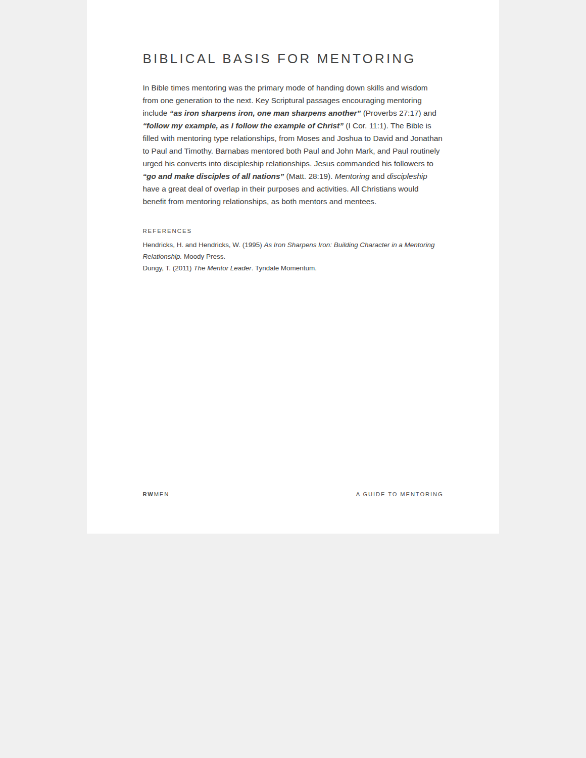Biblical Basis for Mentoring
In Bible times mentoring was the primary mode of handing down skills and wisdom from one generation to the next. Key Scriptural passages encouraging mentoring include “as iron sharpens iron, one man sharpens another” (Proverbs 27:17) and “follow my example, as I follow the example of Christ” (I Cor. 11:1). The Bible is filled with mentoring type relationships, from Moses and Joshua to David and Jonathan to Paul and Timothy. Barnabas mentored both Paul and John Mark, and Paul routinely urged his converts into discipleship relationships. Jesus commanded his followers to “go and make disciples of all nations” (Matt. 28:19). Mentoring and discipleship have a great deal of overlap in their purposes and activities. All Christians would benefit from mentoring relationships, as both mentors and mentees.
References
Hendricks, H. and Hendricks, W. (1995) As Iron Sharpens Iron: Building Character in a Mentoring Relationship. Moody Press.
Dungy, T. (2011) The Mentor Leader. Tyndale Momentum.
RW MEN
A Guide to Mentoring